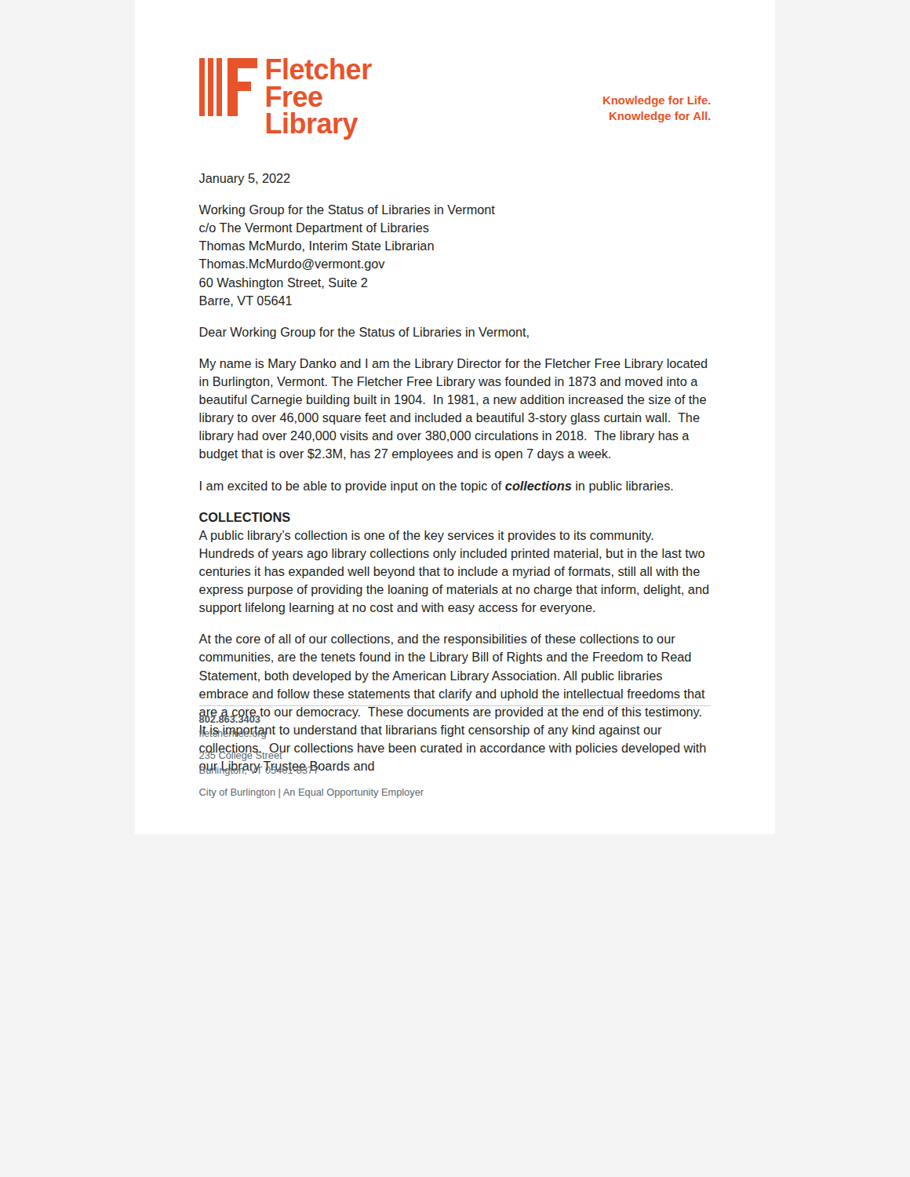Fletcher
Free
Library
Knowledge for Life.
Knowledge for All.
January 5, 2022
Working Group for the Status of Libraries in Vermont
c/o The Vermont Department of Libraries
Thomas McMurdo, Interim State Librarian
Thomas.McMurdo@vermont.gov
60 Washington Street, Suite 2
Barre, VT 05641
Dear Working Group for the Status of Libraries in Vermont,
My name is Mary Danko and I am the Library Director for the Fletcher Free Library located in Burlington, Vermont. The Fletcher Free Library was founded in 1873 and moved into a beautiful Carnegie building built in 1904. In 1981, a new addition increased the size of the library to over 46,000 square feet and included a beautiful 3-story glass curtain wall. The library had over 240,000 visits and over 380,000 circulations in 2018. The library has a budget that is over $2.3M, has 27 employees and is open 7 days a week.
I am excited to be able to provide input on the topic of collections in public libraries.
COLLECTIONS
A public library’s collection is one of the key services it provides to its community. Hundreds of years ago library collections only included printed material, but in the last two centuries it has expanded well beyond that to include a myriad of formats, still all with the express purpose of providing the loaning of materials at no charge that inform, delight, and support lifelong learning at no cost and with easy access for everyone.
At the core of all of our collections, and the responsibilities of these collections to our communities, are the tenets found in the Library Bill of Rights and the Freedom to Read Statement, both developed by the American Library Association. All public libraries embrace and follow these statements that clarify and uphold the intellectual freedoms that are a core to our democracy. These documents are provided at the end of this testimony. It is important to understand that librarians fight censorship of any kind against our collections. Our collections have been curated in accordance with policies developed with our Library Trustee Boards and
802.863.3403
fletcherfree.org
235 College Street
Burlington, VT 05401-8377
City of Burlington | An Equal Opportunity Employer